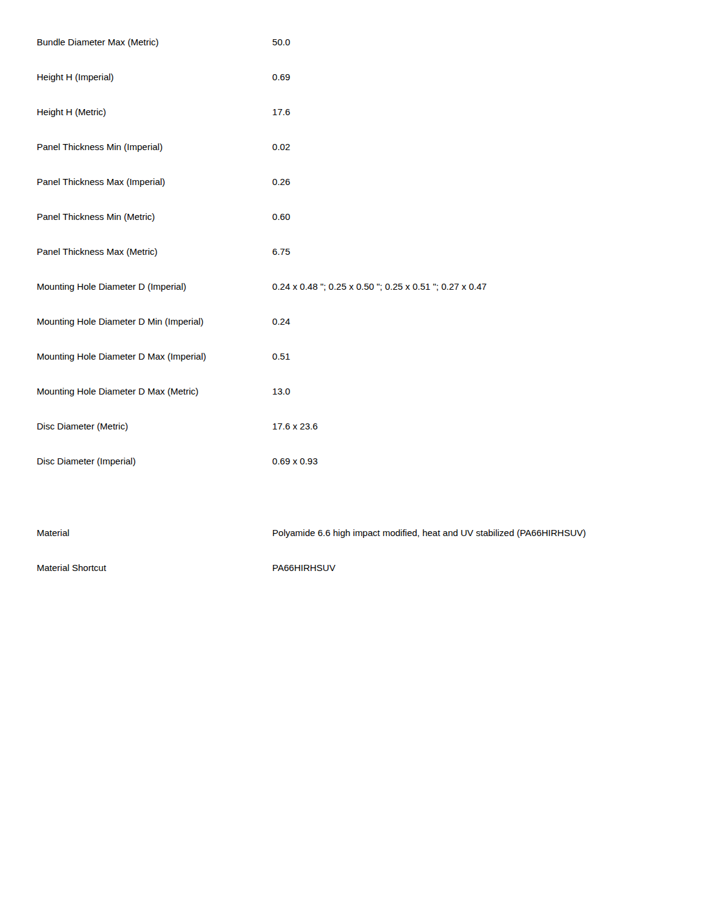| Bundle Diameter Max (Metric) | 50.0 |
| Height H (Imperial) | 0.69 |
| Height H (Metric) | 17.6 |
| Panel Thickness Min (Imperial) | 0.02 |
| Panel Thickness Max (Imperial) | 0.26 |
| Panel Thickness Min (Metric) | 0.60 |
| Panel Thickness Max (Metric) | 6.75 |
| Mounting Hole Diameter D (Imperial) | 0.24 x 0.48 "; 0.25 x 0.50 "; 0.25 x 0.51 "; 0.27 x 0.47 |
| Mounting Hole Diameter D Min (Imperial) | 0.24 |
| Mounting Hole Diameter D Max (Imperial) | 0.51 |
| Mounting Hole Diameter D Max (Metric) | 13.0 |
| Disc Diameter (Metric) | 17.6 x 23.6 |
| Disc Diameter (Imperial) | 0.69 x 0.93 |
| Material | Polyamide 6.6 high impact modified, heat and UV stabilized (PA66HIRHSUV) |
| Material Shortcut | PA66HIRHSUV |